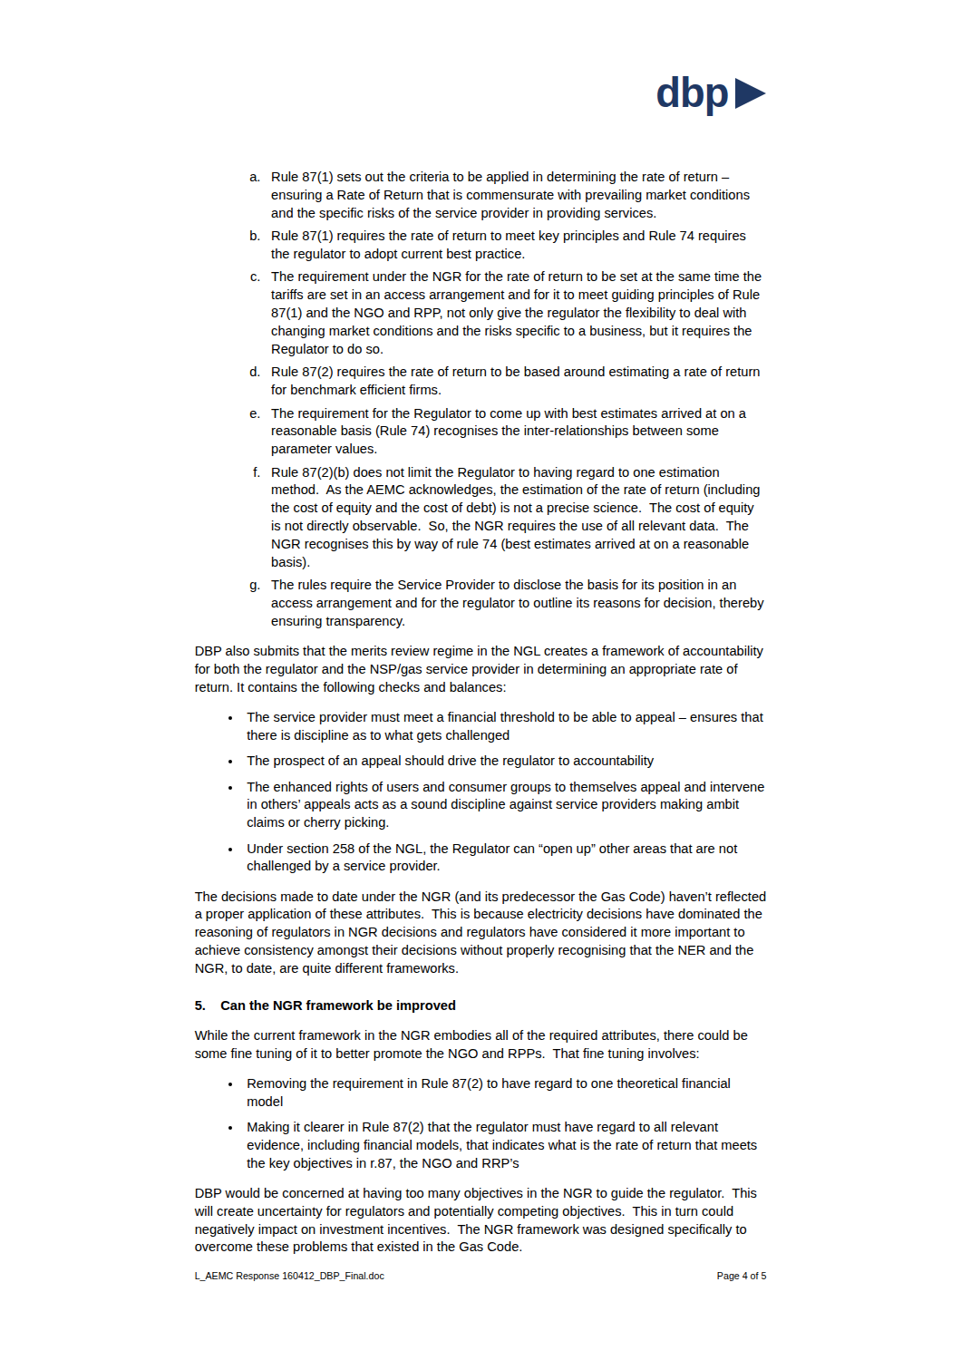dbp
Rule 87(1) sets out the criteria to be applied in determining the rate of return – ensuring a Rate of Return that is commensurate with prevailing market conditions and the specific risks of the service provider in providing services.
Rule 87(1) requires the rate of return to meet key principles and Rule 74 requires the regulator to adopt current best practice.
The requirement under the NGR for the rate of return to be set at the same time the tariffs are set in an access arrangement and for it to meet guiding principles of Rule 87(1) and the NGO and RPP, not only give the regulator the flexibility to deal with changing market conditions and the risks specific to a business, but it requires the Regulator to do so.
Rule 87(2) requires the rate of return to be based around estimating a rate of return for benchmark efficient firms.
The requirement for the Regulator to come up with best estimates arrived at on a reasonable basis (Rule 74) recognises the inter-relationships between some parameter values.
Rule 87(2)(b) does not limit the Regulator to having regard to one estimation method. As the AEMC acknowledges, the estimation of the rate of return (including the cost of equity and the cost of debt) is not a precise science. The cost of equity is not directly observable. So, the NGR requires the use of all relevant data. The NGR recognises this by way of rule 74 (best estimates arrived at on a reasonable basis).
The rules require the Service Provider to disclose the basis for its position in an access arrangement and for the regulator to outline its reasons for decision, thereby ensuring transparency.
DBP also submits that the merits review regime in the NGL creates a framework of accountability for both the regulator and the NSP/gas service provider in determining an appropriate rate of return. It contains the following checks and balances:
The service provider must meet a financial threshold to be able to appeal – ensures that there is discipline as to what gets challenged
The prospect of an appeal should drive the regulator to accountability
The enhanced rights of users and consumer groups to themselves appeal and intervene in others’ appeals acts as a sound discipline against service providers making ambit claims or cherry picking.
Under section 258 of the NGL, the Regulator can “open up” other areas that are not challenged by a service provider.
The decisions made to date under the NGR (and its predecessor the Gas Code) haven’t reflected a proper application of these attributes. This is because electricity decisions have dominated the reasoning of regulators in NGR decisions and regulators have considered it more important to achieve consistency amongst their decisions without properly recognising that the NER and the NGR, to date, are quite different frameworks.
5. Can the NGR framework be improved
While the current framework in the NGR embodies all of the required attributes, there could be some fine tuning of it to better promote the NGO and RPPs. That fine tuning involves:
Removing the requirement in Rule 87(2) to have regard to one theoretical financial model
Making it clearer in Rule 87(2) that the regulator must have regard to all relevant evidence, including financial models, that indicates what is the rate of return that meets the key objectives in r.87, the NGO and RRP’s
DBP would be concerned at having too many objectives in the NGR to guide the regulator. This will create uncertainty for regulators and potentially competing objectives. This in turn could negatively impact on investment incentives. The NGR framework was designed specifically to overcome these problems that existed in the Gas Code.
L_AEMC Response 160412_DBP_Final.doc Page 4 of 5